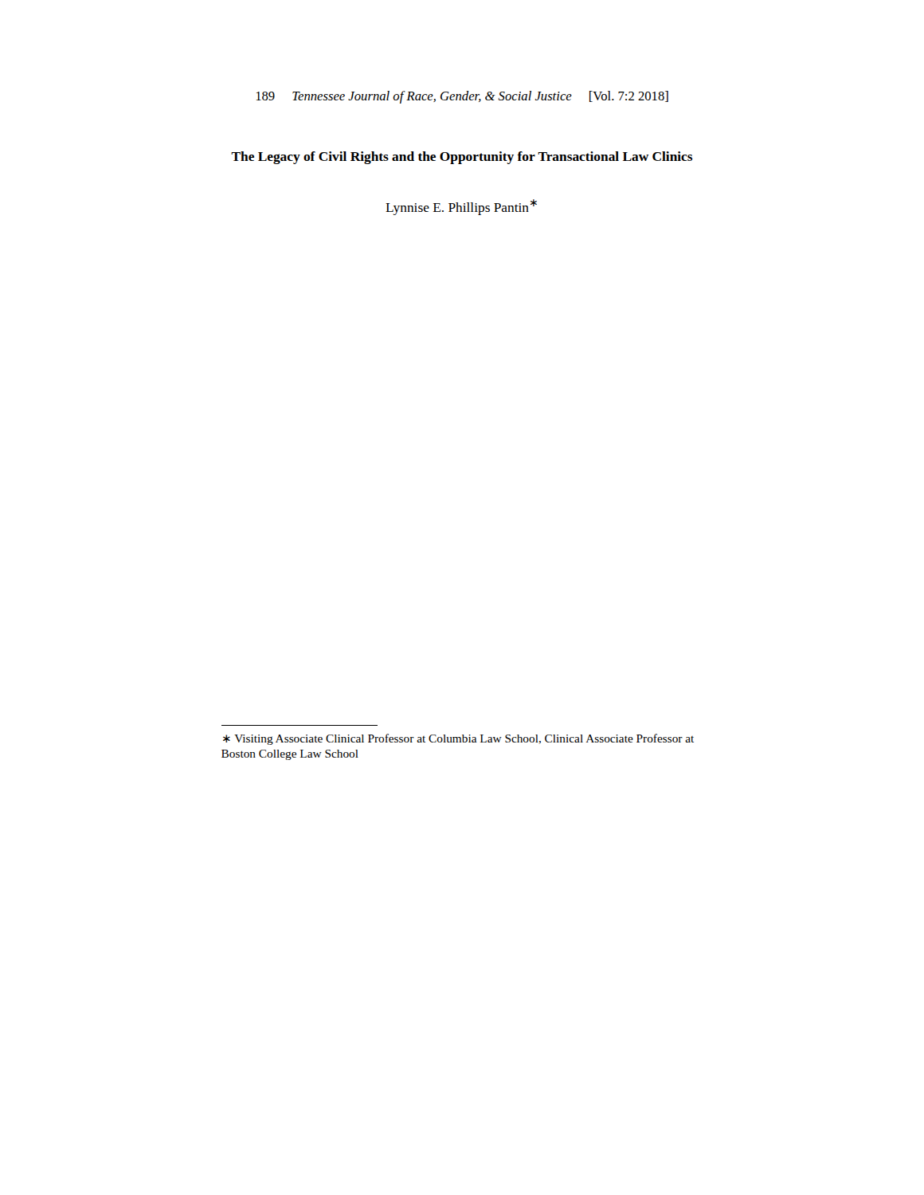189 Tennessee Journal of Race, Gender, & Social Justice [Vol. 7:2 2018]
The Legacy of Civil Rights and the Opportunity for Transactional Law Clinics
Lynnise E. Phillips Pantin∗
∗ Visiting Associate Clinical Professor at Columbia Law School, Clinical Associate Professor at Boston College Law School